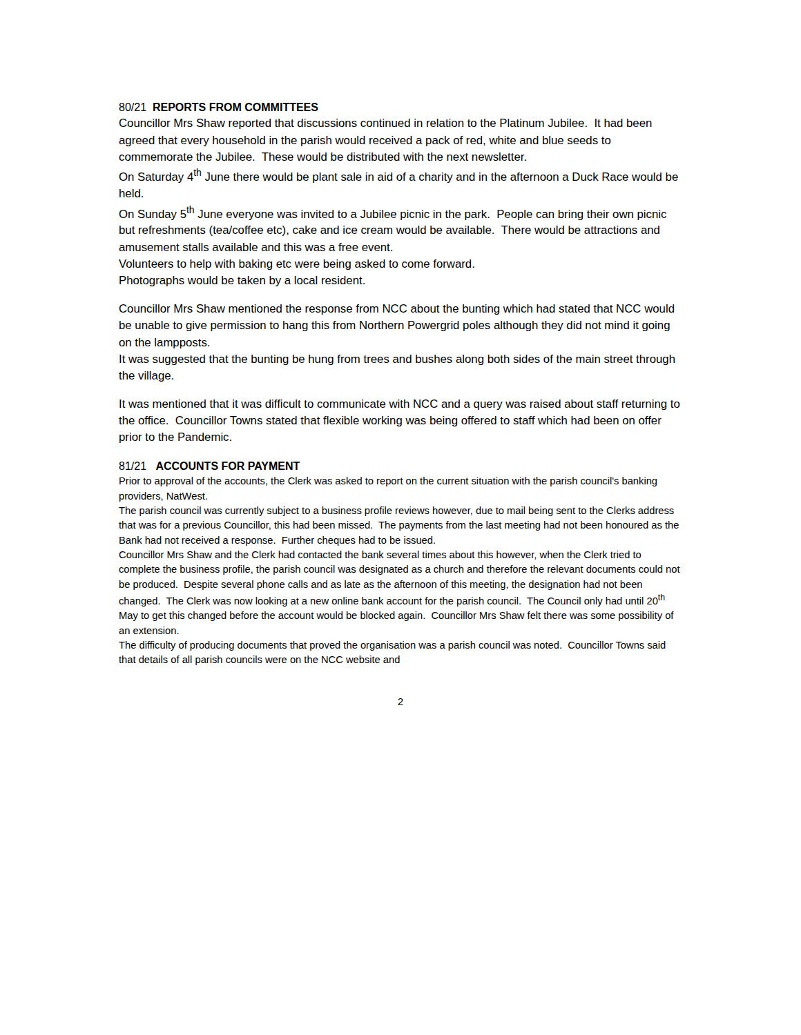80/21 Reports from Committees
Councillor Mrs Shaw reported that discussions continued in relation to the Platinum Jubilee. It had been agreed that every household in the parish would received a pack of red, white and blue seeds to commemorate the Jubilee. These would be distributed with the next newsletter.
On Saturday 4th June there would be plant sale in aid of a charity and in the afternoon a Duck Race would be held.
On Sunday 5th June everyone was invited to a Jubilee picnic in the park. People can bring their own picnic but refreshments (tea/coffee etc), cake and ice cream would be available. There would be attractions and amusement stalls available and this was a free event.
Volunteers to help with baking etc were being asked to come forward.
Photographs would be taken by a local resident.
Councillor Mrs Shaw mentioned the response from NCC about the bunting which had stated that NCC would be unable to give permission to hang this from Northern Powergrid poles although they did not mind it going on the lampposts.
It was suggested that the bunting be hung from trees and bushes along both sides of the main street through the village.
It was mentioned that it was difficult to communicate with NCC and a query was raised about staff returning to the office. Councillor Towns stated that flexible working was being offered to staff which had been on offer prior to the Pandemic.
81/21 Accounts for Payment
Prior to approval of the accounts, the Clerk was asked to report on the current situation with the parish council's banking providers, NatWest.
The parish council was currently subject to a business profile reviews however, due to mail being sent to the Clerks address that was for a previous Councillor, this had been missed. The payments from the last meeting had not been honoured as the Bank had not received a response. Further cheques had to be issued.
Councillor Mrs Shaw and the Clerk had contacted the bank several times about this however, when the Clerk tried to complete the business profile, the parish council was designated as a church and therefore the relevant documents could not be produced. Despite several phone calls and as late as the afternoon of this meeting, the designation had not been changed. The Clerk was now looking at a new online bank account for the parish council. The Council only had until 20th May to get this changed before the account would be blocked again. Councillor Mrs Shaw felt there was some possibility of an extension.
The difficulty of producing documents that proved the organisation was a parish council was noted. Councillor Towns said that details of all parish councils were on the NCC website and
2